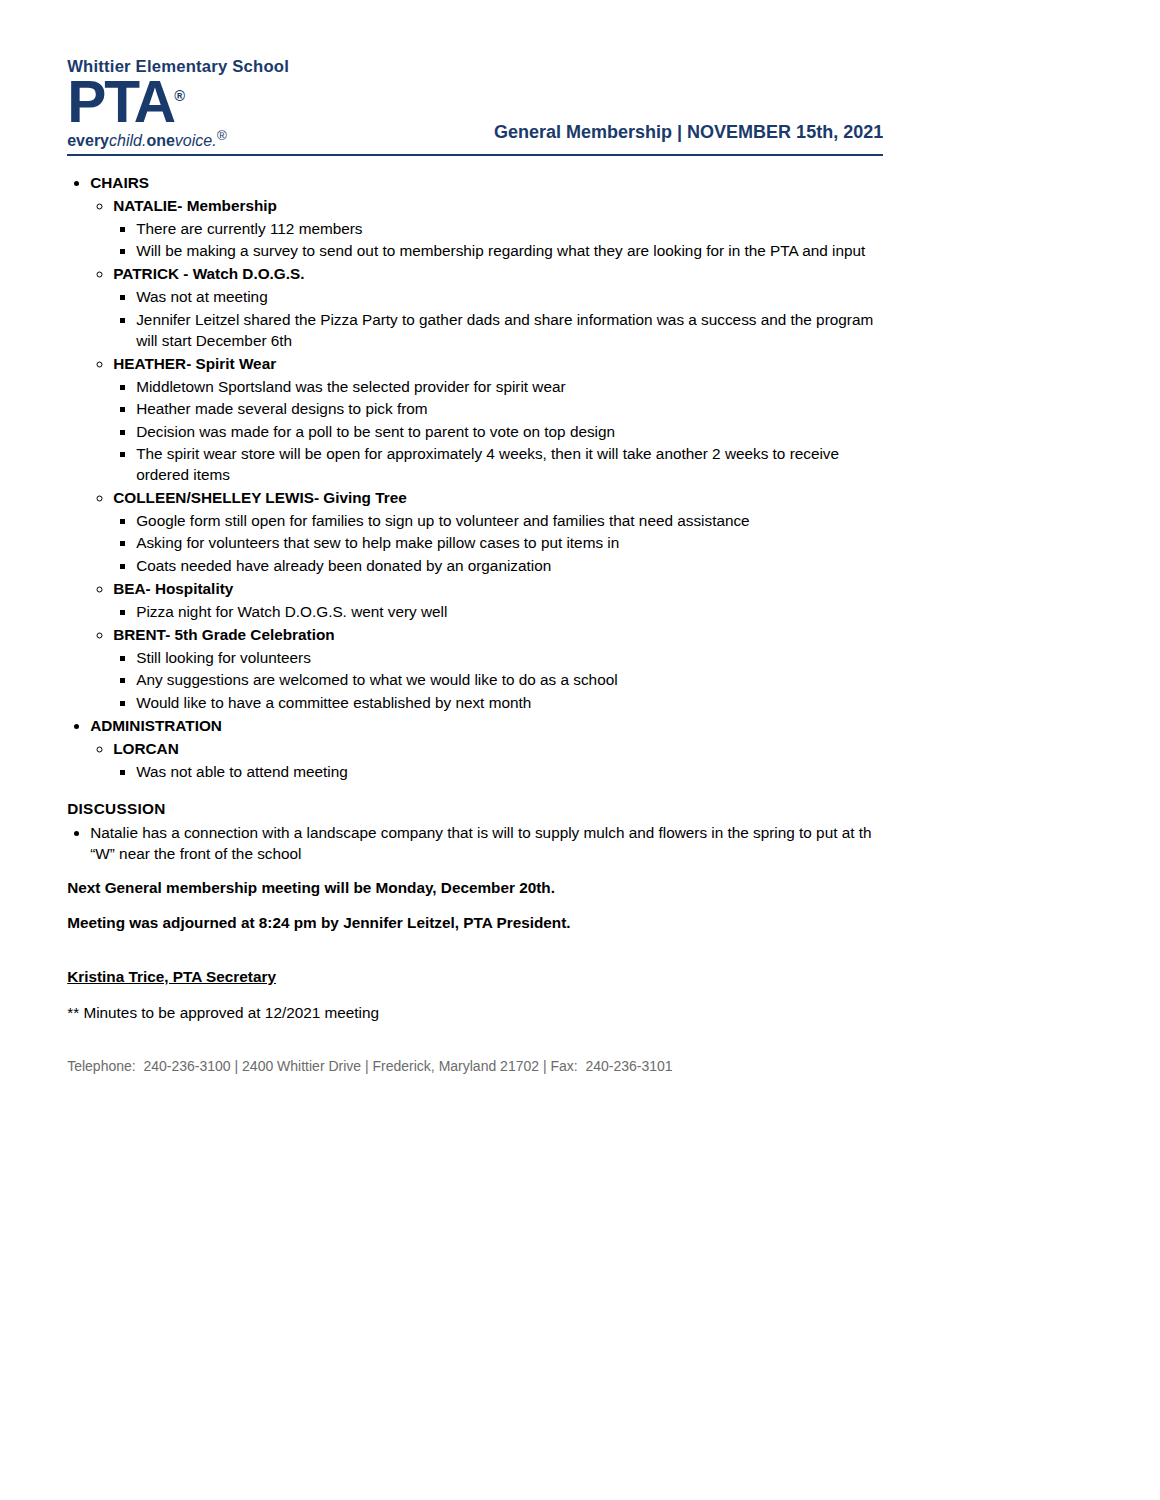Whittier Elementary School
PTA®
everychild.onevoice.®
General Membership | NOVEMBER 15th, 2021
CHAIRS
NATALIE- Membership
There are currently 112 members
Will be making a survey to send out to membership regarding what they are looking for in the PTA and input
PATRICK - Watch D.O.G.S.
Was not at meeting
Jennifer Leitzel shared the Pizza Party to gather dads and share information was a success and the program will start December 6th
HEATHER- Spirit Wear
Middletown Sportsland was the selected provider for spirit wear
Heather made several designs to pick from
Decision was made for a poll to be sent to parent to vote on top design
The spirit wear store will be open for approximately 4 weeks, then it will take another 2 weeks to receive ordered items
COLLEEN/SHELLEY LEWIS- Giving Tree
Google form still open for families to sign up to volunteer and families that need assistance
Asking for volunteers that sew to help make pillow cases to put items in
Coats needed have already been donated by an organization
BEA- Hospitality
Pizza night for Watch D.O.G.S. went very well
BRENT- 5th Grade Celebration
Still looking for volunteers
Any suggestions are welcomed to what we would like to do as a school
Would like to have a committee established by next month
ADMINISTRATION
LORCAN
Was not able to attend meeting
DISCUSSION
Natalie has a connection with a landscape company that is will to supply mulch and flowers in the spring to put at th “W” near the front of the school
Next General membership meeting will be Monday, December 20th.
Meeting was adjourned at 8:24 pm by Jennifer Leitzel, PTA President.
Kristina Trice, PTA Secretary
** Minutes to be approved at 12/2021 meeting
Telephone: 240-236-3100 | 2400 Whittier Drive | Frederick, Maryland 21702 | Fax: 240-236-3101